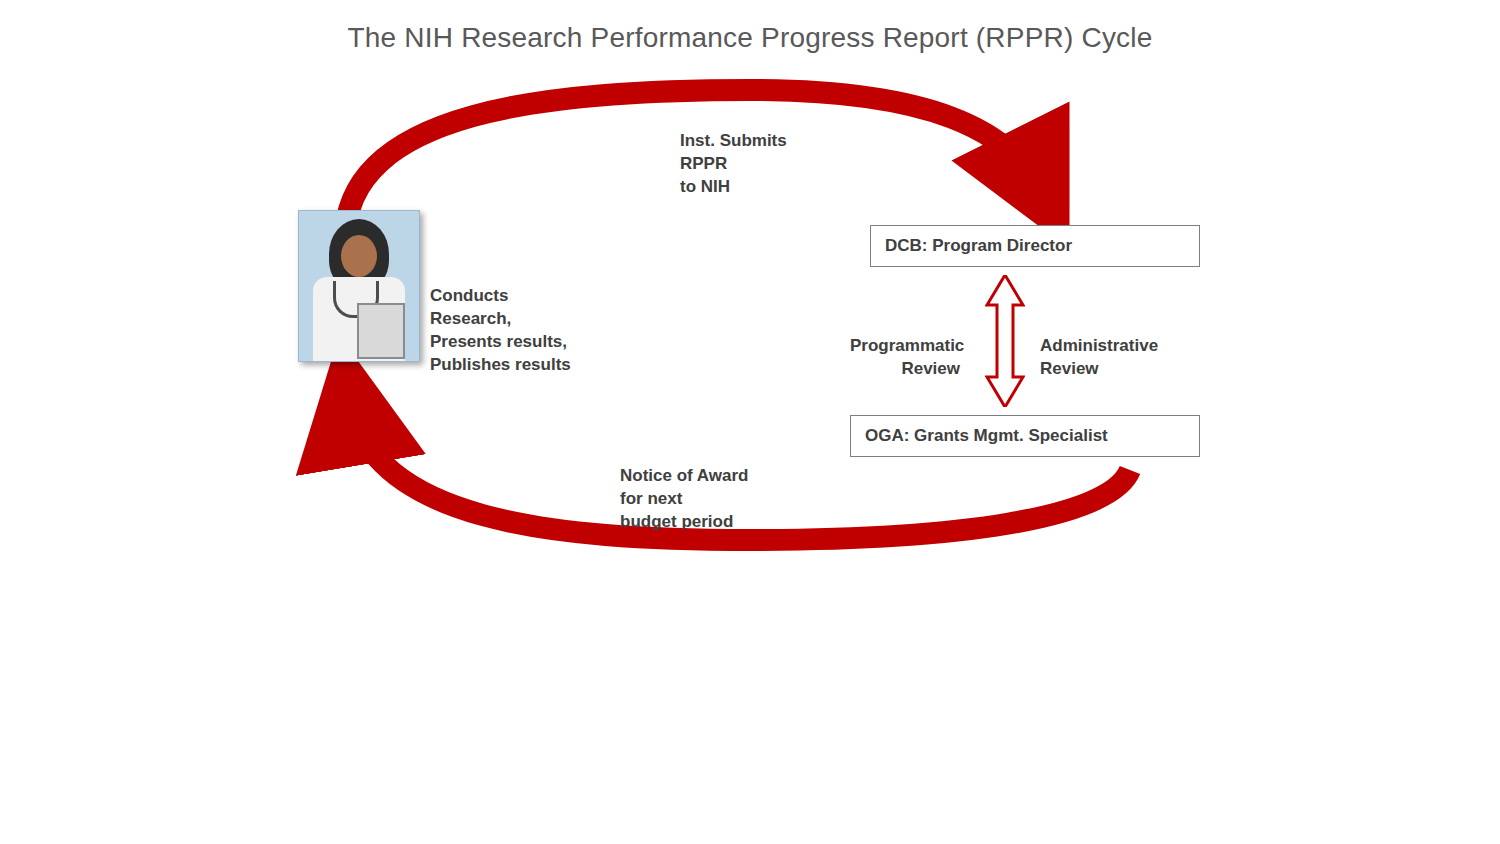The NIH Research Performance Progress Report (RPPR) Cycle
Inst. Submits
RPPR
to NIH
Conducts
Research,
Presents results,
Publishes results
Notice of Award
for next
budget period
Programmatic
Review
Administrative
Review
DCB: Program Director
OGA: Grants Mgmt. Specialist